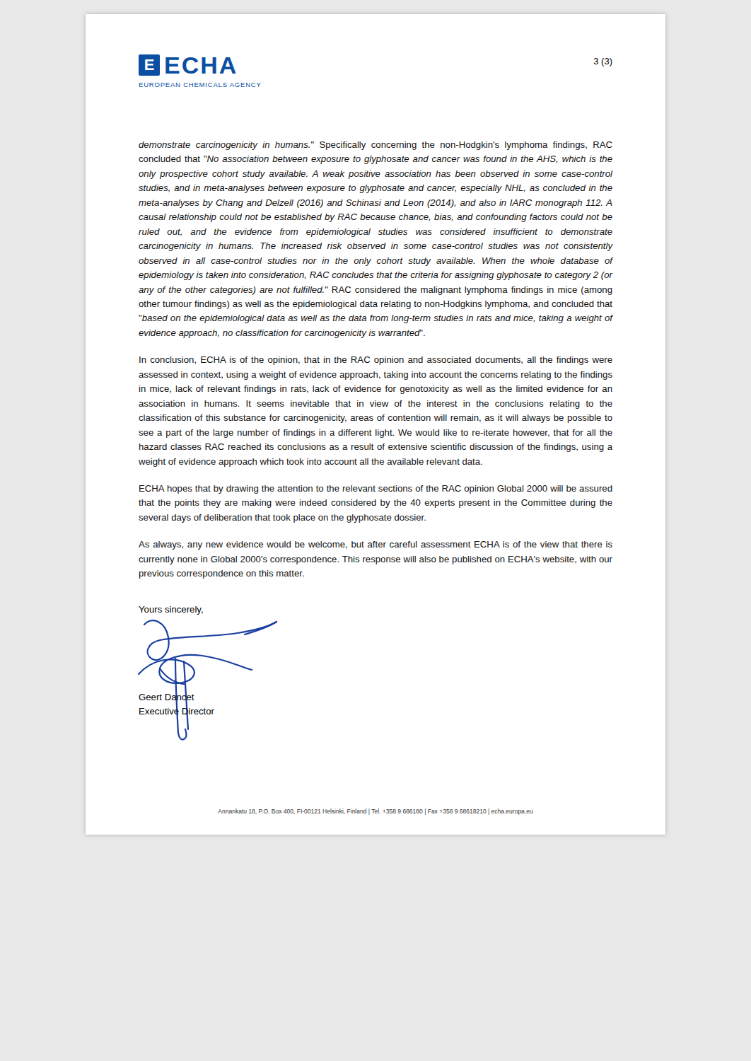E
ECHA
EUROPEAN CHEMICALS AGENCY
3 (3)
demonstrate carcinogenicity in humans." Specifically concerning the non-Hodgkin's lymphoma findings, RAC concluded that "No association between exposure to glyphosate and cancer was found in the AHS, which is the only prospective cohort study available. A weak positive association has been observed in some case-control studies, and in meta-analyses between exposure to glyphosate and cancer, especially NHL, as concluded in the meta-analyses by Chang and Delzell (2016) and Schinasi and Leon (2014), and also in IARC monograph 112. A causal relationship could not be established by RAC because chance, bias, and confounding factors could not be ruled out, and the evidence from epidemiological studies was considered insufficient to demonstrate carcinogenicity in humans. The increased risk observed in some case-control studies was not consistently observed in all case-control studies nor in the only cohort study available. When the whole database of epidemiology is taken into consideration, RAC concludes that the criteria for assigning glyphosate to category 2 (or any of the other categories) are not fulfilled." RAC considered the malignant lymphoma findings in mice (among other tumour findings) as well as the epidemiological data relating to non-Hodgkins lymphoma, and concluded that "based on the epidemiological data as well as the data from long-term studies in rats and mice, taking a weight of evidence approach, no classification for carcinogenicity is warranted".
In conclusion, ECHA is of the opinion, that in the RAC opinion and associated documents, all the findings were assessed in context, using a weight of evidence approach, taking into account the concerns relating to the findings in mice, lack of relevant findings in rats, lack of evidence for genotoxicity as well as the limited evidence for an association in humans. It seems inevitable that in view of the interest in the conclusions relating to the classification of this substance for carcinogenicity, areas of contention will remain, as it will always be possible to see a part of the large number of findings in a different light. We would like to re-iterate however, that for all the hazard classes RAC reached its conclusions as a result of extensive scientific discussion of the findings, using a weight of evidence approach which took into account all the available relevant data.
ECHA hopes that by drawing the attention to the relevant sections of the RAC opinion Global 2000 will be assured that the points they are making were indeed considered by the 40 experts present in the Committee during the several days of deliberation that took place on the glyphosate dossier.
As always, any new evidence would be welcome, but after careful assessment ECHA is of the view that there is currently none in Global 2000's correspondence. This response will also be published on ECHA's website, with our previous correspondence on this matter.
Yours sincerely,
Geert Dancet
Executive Director
Annankatu 18, P.O. Box 400, FI-00121 Helsinki, Finland | Tel. +358 9 686180 | Fax +358 9 68618210 | echa.europa.eu